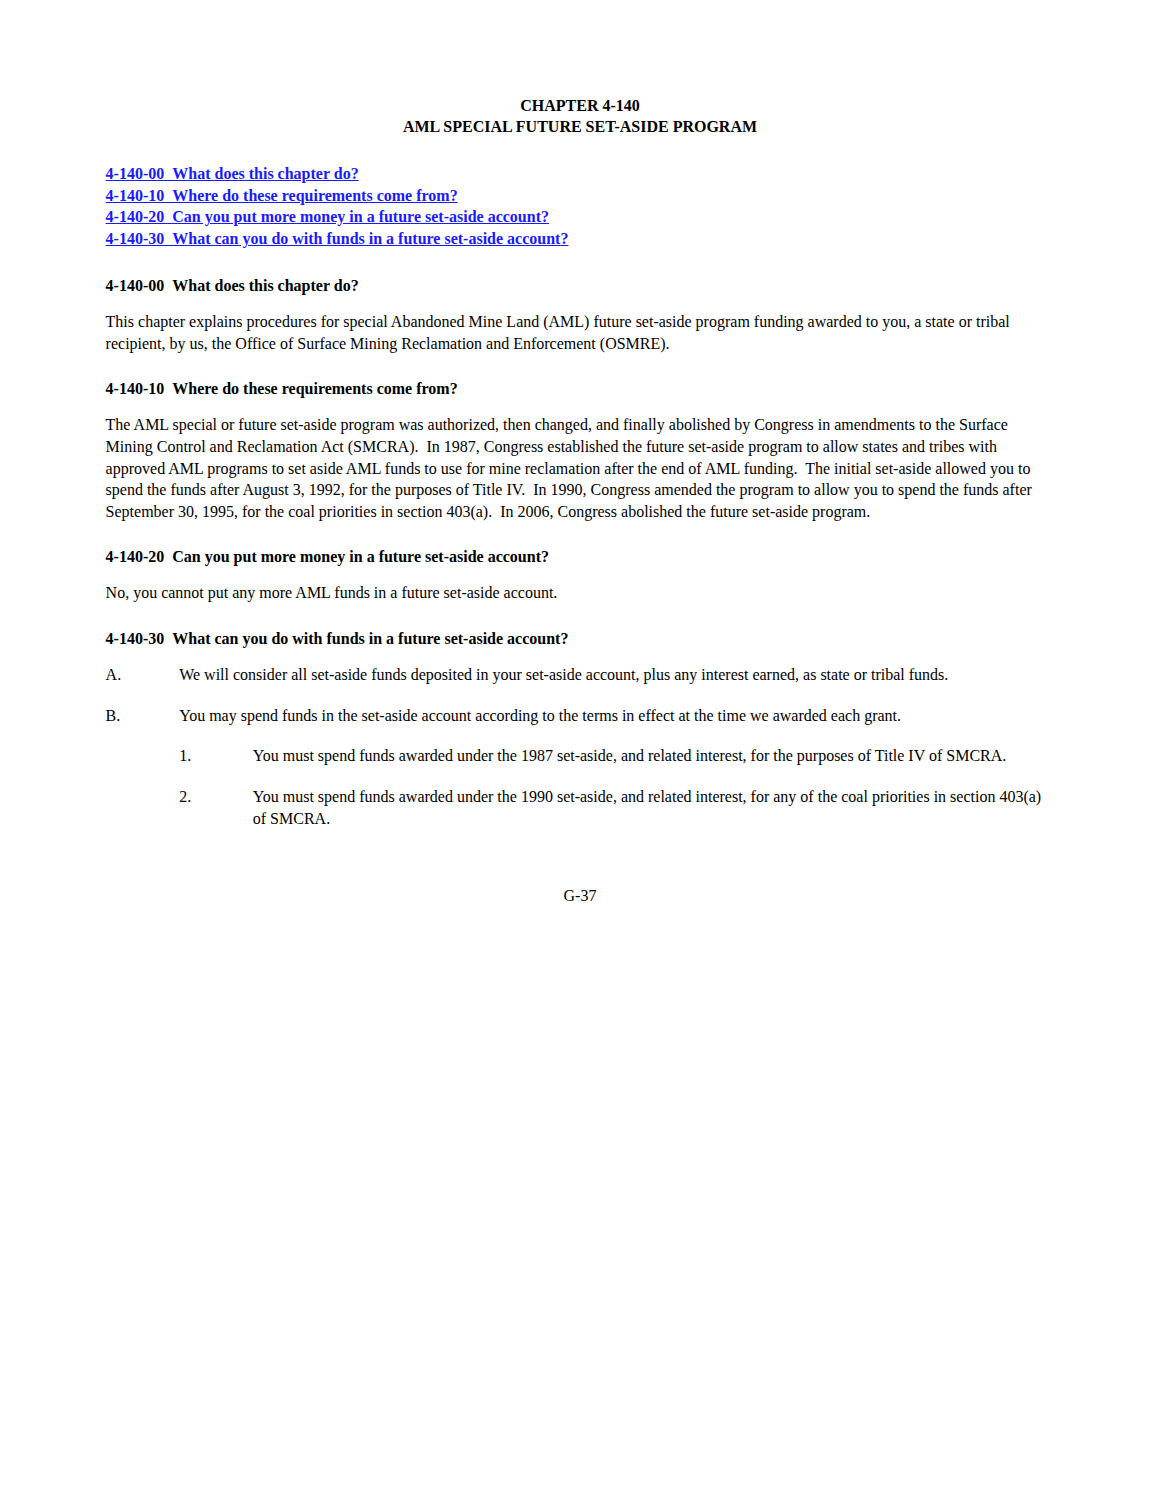CHAPTER 4-140
AML SPECIAL FUTURE SET-ASIDE PROGRAM
4-140-00 What does this chapter do? 4-140-10 Where do these requirements come from? 4-140-20 Can you put more money in a future set-aside account? 4-140-30 What can you do with funds in a future set-aside account?
4-140-00 What does this chapter do?
This chapter explains procedures for special Abandoned Mine Land (AML) future set-aside program funding awarded to you, a state or tribal recipient, by us, the Office of Surface Mining Reclamation and Enforcement (OSMRE).
4-140-10 Where do these requirements come from?
The AML special or future set-aside program was authorized, then changed, and finally abolished by Congress in amendments to the Surface Mining Control and Reclamation Act (SMCRA). In 1987, Congress established the future set-aside program to allow states and tribes with approved AML programs to set aside AML funds to use for mine reclamation after the end of AML funding. The initial set-aside allowed you to spend the funds after August 3, 1992, for the purposes of Title IV. In 1990, Congress amended the program to allow you to spend the funds after September 30, 1995, for the coal priorities in section 403(a). In 2006, Congress abolished the future set-aside program.
4-140-20 Can you put more money in a future set-aside account?
No, you cannot put any more AML funds in a future set-aside account.
4-140-30 What can you do with funds in a future set-aside account?
A. We will consider all set-aside funds deposited in your set-aside account, plus any interest earned, as state or tribal funds.
B. You may spend funds in the set-aside account according to the terms in effect at the time we awarded each grant.
1. You must spend funds awarded under the 1987 set-aside, and related interest, for the purposes of Title IV of SMCRA.
2. You must spend funds awarded under the 1990 set-aside, and related interest, for any of the coal priorities in section 403(a) of SMCRA.
G-37